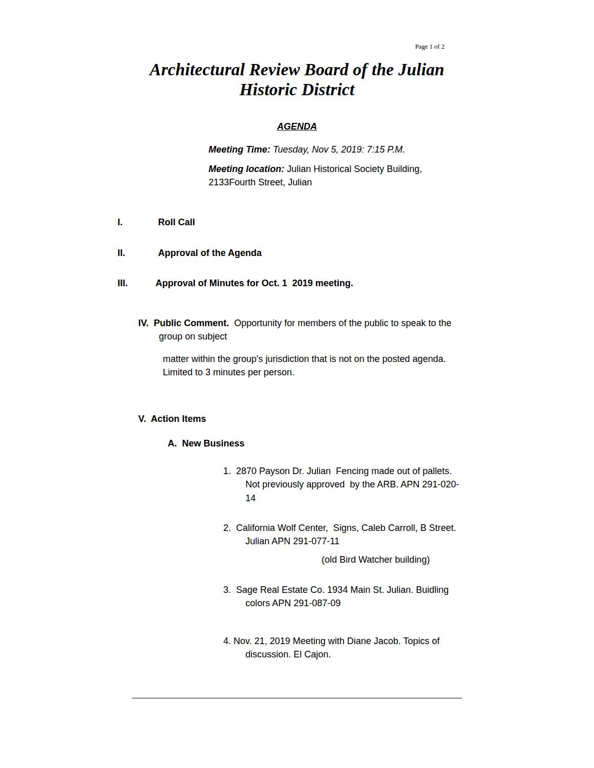Page 1 of 2
Architectural Review Board of the Julian Historic District
AGENDA
Meeting Time: Tuesday, Nov 5, 2019: 7:15 P.M.
Meeting location: Julian Historical Society Building, 2133Fourth Street, Julian
I. Roll Call
II. Approval of the Agenda
III. Approval of Minutes for Oct. 1 2019 meeting.
IV. Public Comment. Opportunity for members of the public to speak to the group on subject
matter within the group's jurisdiction that is not on the posted agenda. Limited to 3 minutes per person.
V. Action Items
A. New Business
1. 2870 Payson Dr. Julian Fencing made out of pallets. Not previously approved by the ARB. APN 291-020-14
2. California Wolf Center, Signs, Caleb Carroll, B Street. Julian APN 291-077-11 (old Bird Watcher building)
3. Sage Real Estate Co. 1934 Main St. Julian. Buidling colors APN 291-087-09
4. Nov. 21, 2019 Meeting with Diane Jacob. Topics of discussion. El Cajon.